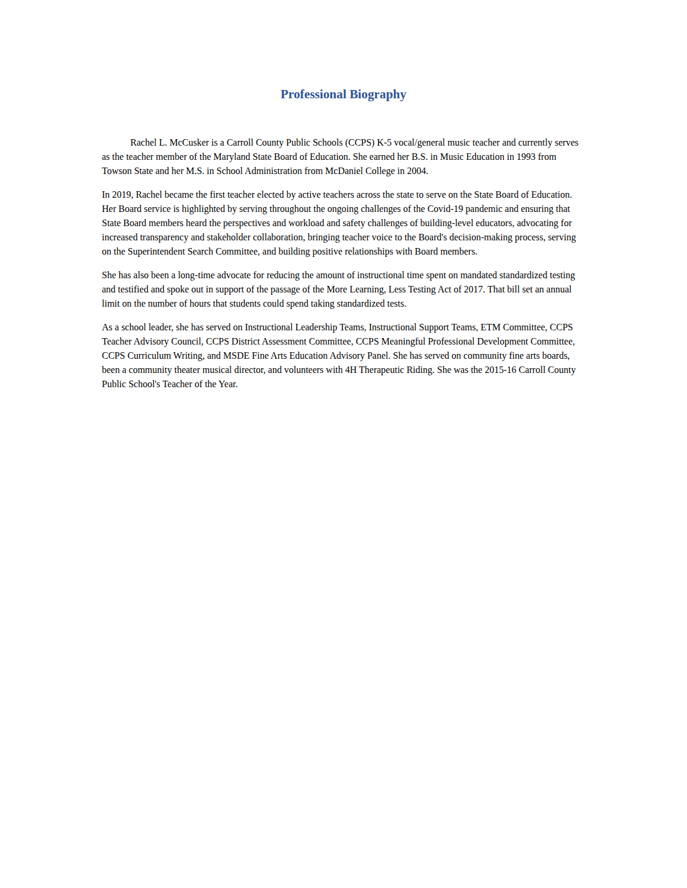Professional Biography
Rachel L. McCusker is a Carroll County Public Schools (CCPS) K-5 vocal/general music teacher and currently serves as the teacher member of the Maryland State Board of Education. She earned her B.S. in Music Education in 1993 from Towson State and her M.S. in School Administration from McDaniel College in 2004.
In 2019, Rachel became the first teacher elected by active teachers across the state to serve on the State Board of Education. Her Board service is highlighted by serving throughout the ongoing challenges of the Covid-19 pandemic and ensuring that State Board members heard the perspectives and workload and safety challenges of building-level educators, advocating for increased transparency and stakeholder collaboration, bringing teacher voice to the Board's decision-making process, serving on the Superintendent Search Committee, and building positive relationships with Board members.
She has also been a long-time advocate for reducing the amount of instructional time spent on mandated standardized testing and testified and spoke out in support of the passage of the More Learning, Less Testing Act of 2017. That bill set an annual limit on the number of hours that students could spend taking standardized tests.
As a school leader, she has served on Instructional Leadership Teams, Instructional Support Teams, ETM Committee, CCPS Teacher Advisory Council, CCPS District Assessment Committee, CCPS Meaningful Professional Development Committee, CCPS Curriculum Writing, and MSDE Fine Arts Education Advisory Panel. She has served on community fine arts boards, been a community theater musical director, and volunteers with 4H Therapeutic Riding. She was the 2015-16 Carroll County Public School's Teacher of the Year.